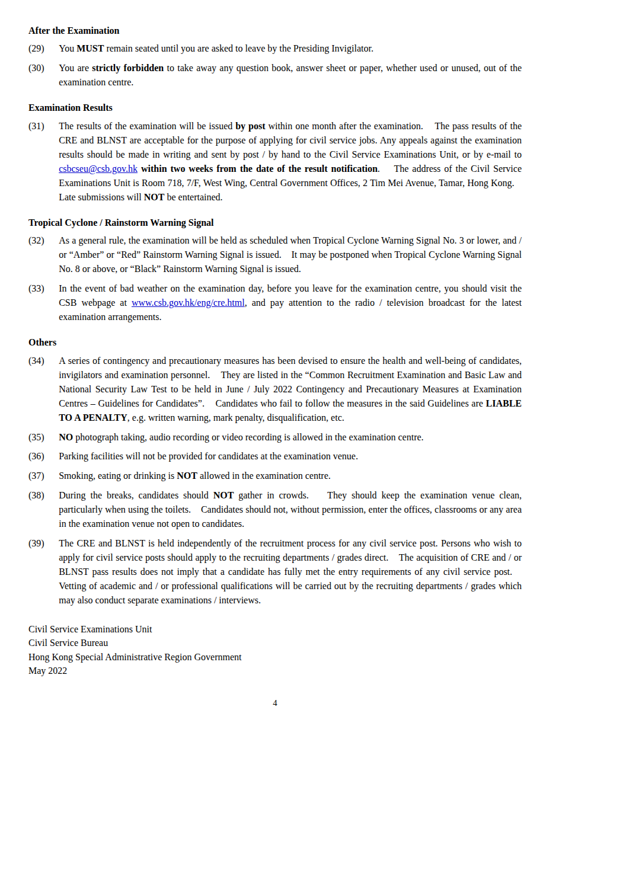After the Examination
(29) You MUST remain seated until you are asked to leave by the Presiding Invigilator.
(30) You are strictly forbidden to take away any question book, answer sheet or paper, whether used or unused, out of the examination centre.
Examination Results
(31) The results of the examination will be issued by post within one month after the examination. The pass results of the CRE and BLNST are acceptable for the purpose of applying for civil service jobs. Any appeals against the examination results should be made in writing and sent by post / by hand to the Civil Service Examinations Unit, or by e-mail to csbcseu@csb.gov.hk within two weeks from the date of the result notification. The address of the Civil Service Examinations Unit is Room 718, 7/F, West Wing, Central Government Offices, 2 Tim Mei Avenue, Tamar, Hong Kong. Late submissions will NOT be entertained.
Tropical Cyclone / Rainstorm Warning Signal
(32) As a general rule, the examination will be held as scheduled when Tropical Cyclone Warning Signal No. 3 or lower, and / or “Amber” or “Red” Rainstorm Warning Signal is issued. It may be postponed when Tropical Cyclone Warning Signal No. 8 or above, or “Black” Rainstorm Warning Signal is issued.
(33) In the event of bad weather on the examination day, before you leave for the examination centre, you should visit the CSB webpage at www.csb.gov.hk/eng/cre.html, and pay attention to the radio / television broadcast for the latest examination arrangements.
Others
(34) A series of contingency and precautionary measures has been devised to ensure the health and well-being of candidates, invigilators and examination personnel. They are listed in the “Common Recruitment Examination and Basic Law and National Security Law Test to be held in June / July 2022 Contingency and Precautionary Measures at Examination Centres – Guidelines for Candidates”. Candidates who fail to follow the measures in the said Guidelines are LIABLE TO A PENALTY, e.g. written warning, mark penalty, disqualification, etc.
(35) NO photograph taking, audio recording or video recording is allowed in the examination centre.
(36) Parking facilities will not be provided for candidates at the examination venue.
(37) Smoking, eating or drinking is NOT allowed in the examination centre.
(38) During the breaks, candidates should NOT gather in crowds. They should keep the examination venue clean, particularly when using the toilets. Candidates should not, without permission, enter the offices, classrooms or any area in the examination venue not open to candidates.
(39) The CRE and BLNST is held independently of the recruitment process for any civil service post. Persons who wish to apply for civil service posts should apply to the recruiting departments / grades direct. The acquisition of CRE and / or BLNST pass results does not imply that a candidate has fully met the entry requirements of any civil service post. Vetting of academic and / or professional qualifications will be carried out by the recruiting departments / grades which may also conduct separate examinations / interviews.
Civil Service Examinations Unit
Civil Service Bureau
Hong Kong Special Administrative Region Government
May 2022
4